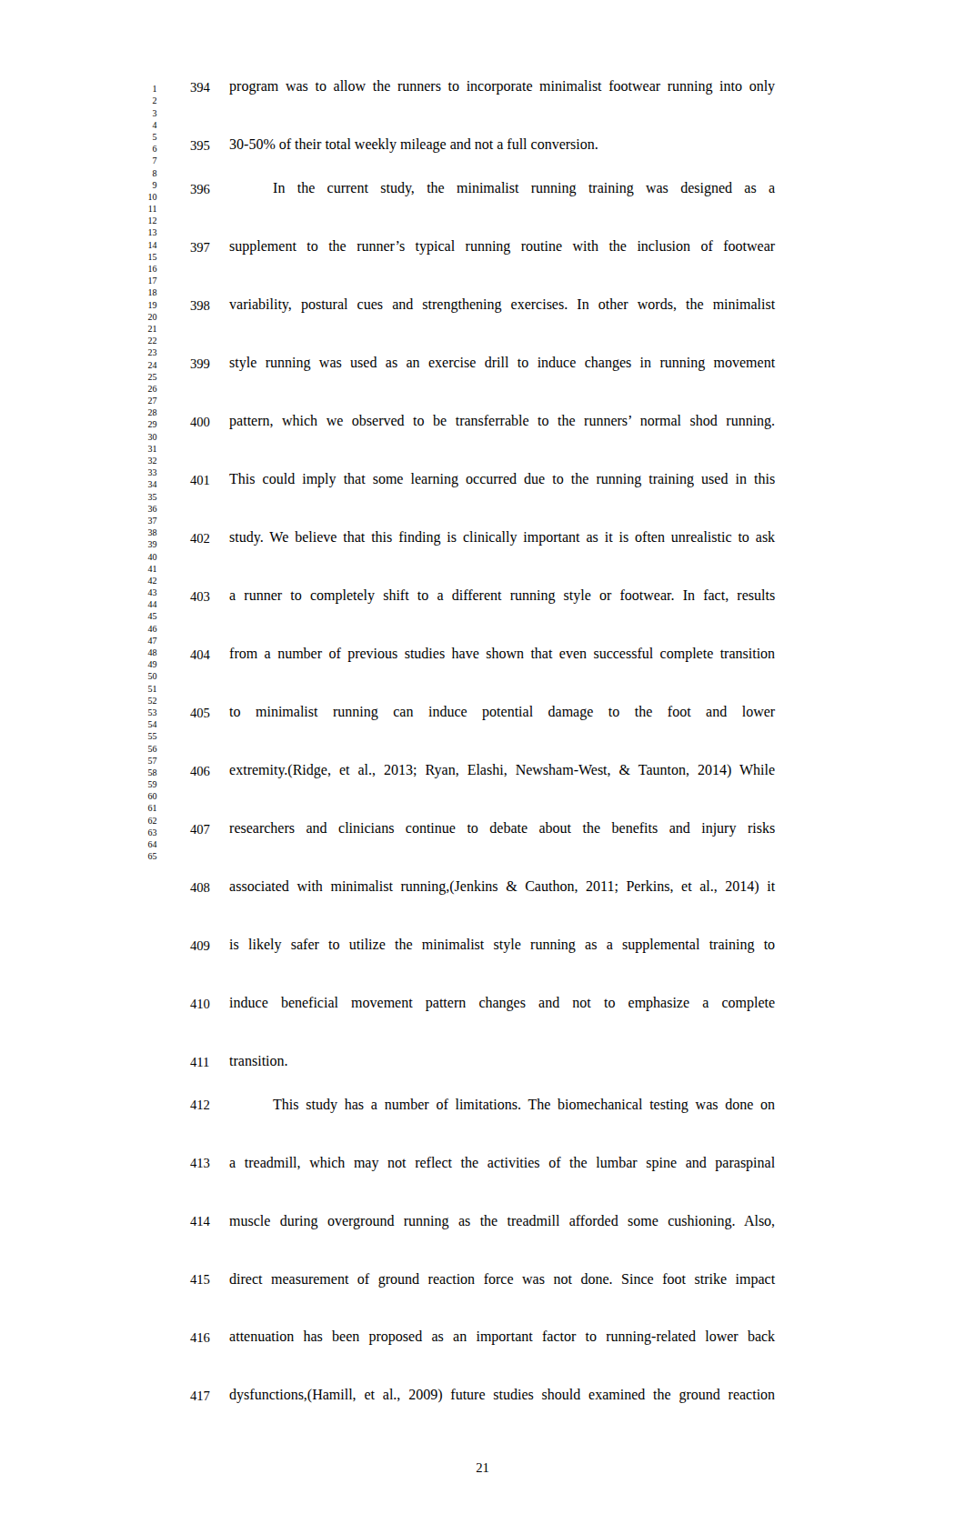1
2
3
4
5
6
7
8
9
10
11
12
13
14
15
16
17
18
19
20
21
22
23
24
25
26
27
28
29
30
31
32
33
34
35
36
37
38
39
40
41
42
43
44
45
46
47
48
49
50
51
52
53
54
55
56
57
58
59
60
61
62
63
64
65
394
program was to allow the runners to incorporate minimalist footwear running into only
395
30-50% of their total weekly mileage and not a full conversion.
396
In the current study, the minimalist running training was designed as a
397
supplement to the runner’s typical running routine with the inclusion of footwear
398
variability, postural cues and strengthening exercises. In other words, the minimalist
399
style running was used as an exercise drill to induce changes in running movement
400
pattern, which we observed to be transferrable to the runners’ normal shod running.
401
This could imply that some learning occurred due to the running training used in this
402
study. We believe that this finding is clinically important as it is often unrealistic to ask
403
a runner to completely shift to a different running style or footwear. In fact, results
404
from a number of previous studies have shown that even successful complete transition
405
to minimalist running can induce potential damage to the foot and lower
406
extremity.(Ridge, et al., 2013; Ryan, Elashi, Newsham-West, & Taunton, 2014) While
407
researchers and clinicians continue to debate about the benefits and injury risks
408
associated with minimalist running,(Jenkins & Cauthon, 2011; Perkins, et al., 2014) it
409
is likely safer to utilize the minimalist style running as a supplemental training to
410
induce beneficial movement pattern changes and not to emphasize a complete
411
transition.
412
This study has a number of limitations. The biomechanical testing was done on
413
a treadmill, which may not reflect the activities of the lumbar spine and paraspinal
414
muscle during overground running as the treadmill afforded some cushioning. Also,
415
direct measurement of ground reaction force was not done. Since foot strike impact
416
attenuation has been proposed as an important factor to running-related lower back
417
dysfunctions,(Hamill, et al., 2009) future studies should examined the ground reaction
21